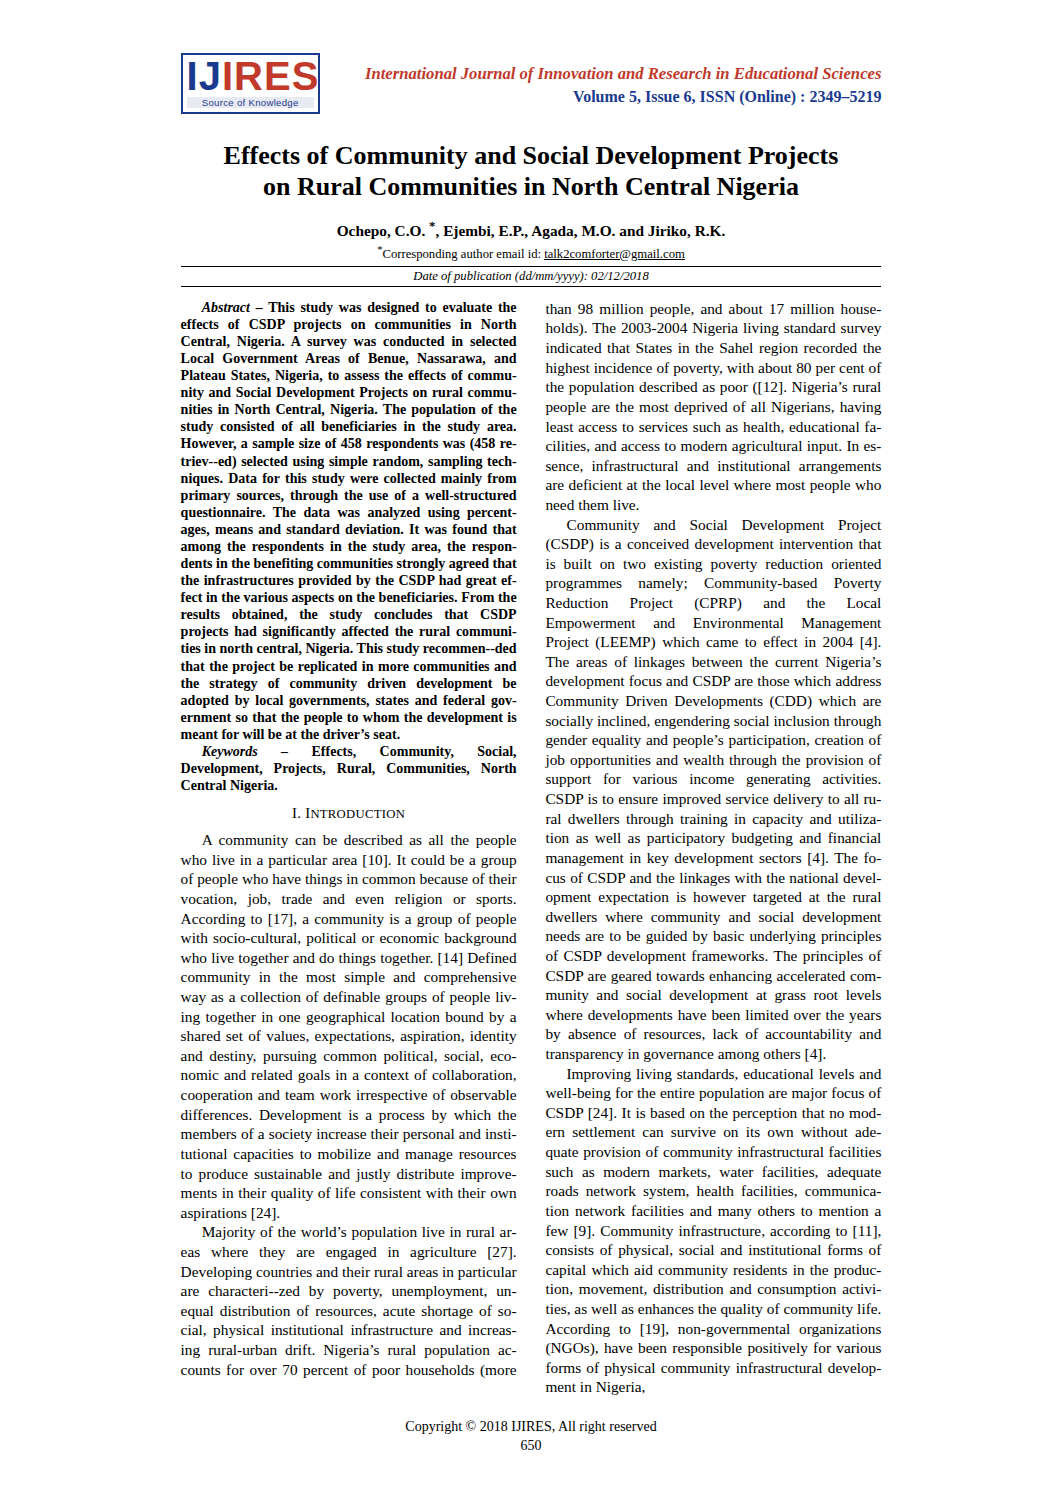IJIRES
Source of Knowledge
International Journal of Innovation and Research in Educational Sciences
Volume 5, Issue 6, ISSN (Online) : 2349–5219
Effects of Community and Social Development Projects
on Rural Communities in North Central Nigeria
Ochepo, C.O. *, Ejembi, E.P., Agada, M.O. and Jiriko, R.K.
*Corresponding author email id: talk2comforter@gmail.com
Date of publication (dd/mm/yyyy): 02/12/2018
Abstract – This study was designed to evaluate the effects of CSDP projects on communities in North Central, Nigeria. A survey was conducted in selected Local Government Areas of Benue, Nassarawa, and Plateau States, Nigeria, to assess the effects of community and Social Development Projects on rural communities in North Central, Nigeria. The population of the study consisted of all beneficiaries in the study area. However, a sample size of 458 respondents was (458 retriev--ed) selected using simple random, sampling techniques. Data for this study were collected mainly from primary sources, through the use of a well-structured questionnaire. The data was analyzed using percentages, means and standard deviation. It was found that among the respondents in the study area, the respondents in the benefiting communities strongly agreed that the infrastructures provided by the CSDP had great effect in the various aspects on the beneficiaries. From the results obtained, the study concludes that CSDP projects had significantly affected the rural communities in north central, Nigeria. This study recommen--ded that the project be replicated in more communities and the strategy of community driven development be adopted by local governments, states and federal government so that the people to whom the development is meant for will be at the driver’s seat.
Keywords – Effects, Community, Social, Development, Projects, Rural, Communities, North Central Nigeria.
I. INTRODUCTION
A community can be described as all the people who live in a particular area [10]. It could be a group of people who have things in common because of their vocation, job, trade and even religion or sports. According to [17], a community is a group of people with socio-cultural, political or economic background who live together and do things together. [14] Defined community in the most simple and comprehensive way as a collection of definable groups of people living together in one geographical location bound by a shared set of values, expectations, aspiration, identity and destiny, pursuing common political, social, economic and related goals in a context of collaboration, cooperation and team work irrespective of observable differences. Development is a process by which the members of a society increase their personal and institutional capacities to mobilize and manage resources to produce sustainable and justly distribute improvements in their quality of life consistent with their own aspirations [24].
Majority of the world’s population live in rural areas where they are engaged in agriculture [27]. Developing countries and their rural areas in particular are characteri--zed by poverty, unemployment, unequal distribution of resources, acute shortage of social, physical institutional infrastructure and increasing rural-urban drift. Nigeria’s rural population accounts for over 70 percent of poor households (more than 98 million people, and about 17 million households). The 2003-2004 Nigeria living standard survey indicated that States in the Sahel region recorded the highest incidence of poverty, with about 80 per cent of the population described as poor ([12]. Nigeria’s rural people are the most deprived of all Nigerians, having least access to services such as health, educational facilities, and access to modern agricultural input. In essence, infrastructural and institutional arrangements are deficient at the local level where most people who need them live.
Community and Social Development Project (CSDP) is a conceived development intervention that is built on two existing poverty reduction oriented programmes namely; Community-based Poverty Reduction Project (CPRP) and the Local Empowerment and Environmental Management Project (LEEMP) which came to effect in 2004 [4]. The areas of linkages between the current Nigeria’s development focus and CSDP are those which address Community Driven Developments (CDD) which are socially inclined, engendering social inclusion through gender equality and people’s participation, creation of job opportunities and wealth through the provision of support for various income generating activities. CSDP is to ensure improved service delivery to all rural dwellers through training in capacity and utilization as well as participatory budgeting and financial management in key development sectors [4]. The focus of CSDP and the linkages with the national development expectation is however targeted at the rural dwellers where community and social development needs are to be guided by basic underlying principles of CSDP development frameworks. The principles of CSDP are geared towards enhancing accelerated community and social development at grass root levels where developments have been limited over the years by absence of resources, lack of accountability and transparency in governance among others [4].
Improving living standards, educational levels and well-being for the entire population are major focus of CSDP [24]. It is based on the perception that no modern settlement can survive on its own without adequate provision of community infrastructural facilities such as modern markets, water facilities, adequate roads network system, health facilities, communication network facilities and many others to mention a few [9]. Community infrastructure, according to [11], consists of physical, social and institutional forms of capital which aid community residents in the production, movement, distribution and consumption activities, as well as enhances the quality of community life. According to [19], non-governmental organizations (NGOs), have been responsible positively for various forms of physical community infrastructural development in Nigeria,
Copyright © 2018 IJIRES, All right reserved 650